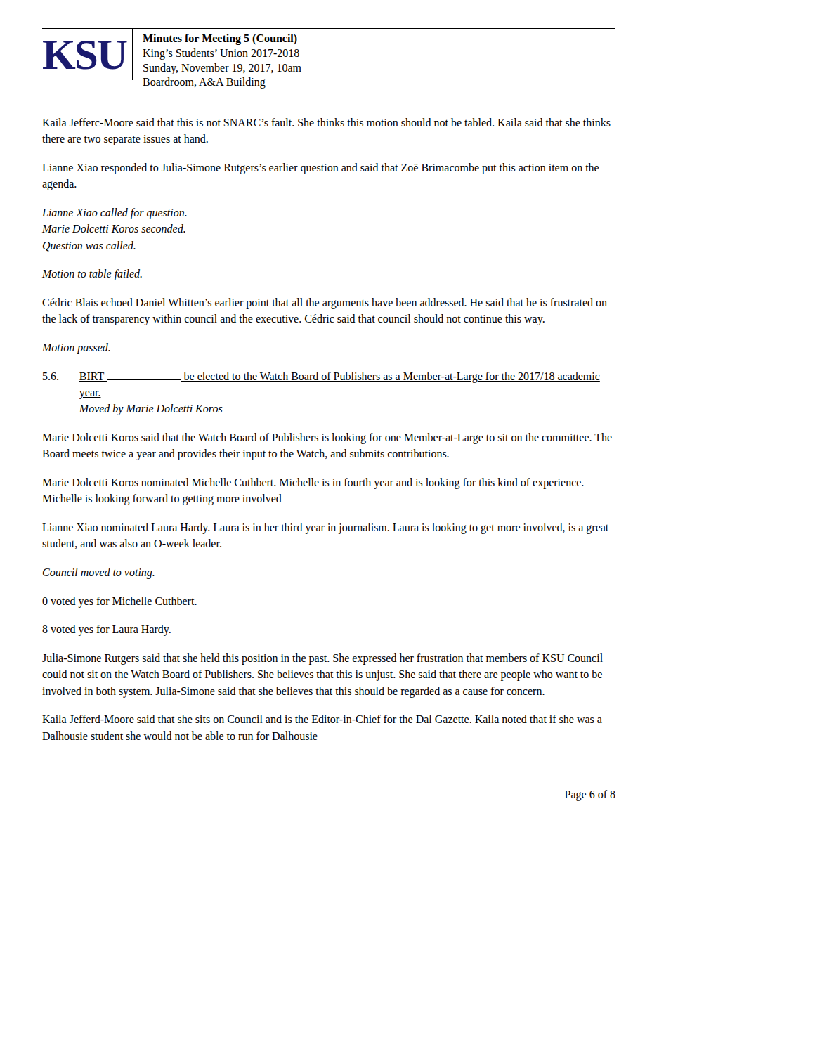KSU
Minutes for Meeting 5 (Council)
King’s Students’ Union 2017-2018
Sunday, November 19, 2017, 10am
Boardroom, A&A Building
Kaila Jefferc-Moore said that this is not SNARC’s fault. She thinks this motion should not be tabled. Kaila said that she thinks there are two separate issues at hand.
Lianne Xiao responded to Julia-Simone Rutgers’s earlier question and said that Zoë Brimacombe put this action item on the agenda.
Lianne Xiao called for question.
Marie Dolcetti Koros seconded.
Question was called.
Motion to table failed.
Cédric Blais echoed Daniel Whitten’s earlier point that all the arguments have been addressed. He said that he is frustrated on the lack of transparency within council and the executive. Cédric said that council should not continue this way.
Motion passed.
5.6. BIRT be elected to the Watch Board of Publishers as a Member-at-Large for the 2017/18 academic year.
Moved by Marie Dolcetti Koros
Marie Dolcetti Koros said that the Watch Board of Publishers is looking for one Member-at-Large to sit on the committee. The Board meets twice a year and provides their input to the Watch, and submits contributions.
Marie Dolcetti Koros nominated Michelle Cuthbert. Michelle is in fourth year and is looking for this kind of experience. Michelle is looking forward to getting more involved
Lianne Xiao nominated Laura Hardy. Laura is in her third year in journalism. Laura is looking to get more involved, is a great student, and was also an O-week leader.
Council moved to voting.
0 voted yes for Michelle Cuthbert.
8 voted yes for Laura Hardy.
Julia-Simone Rutgers said that she held this position in the past. She expressed her frustration that members of KSU Council could not sit on the Watch Board of Publishers. She believes that this is unjust. She said that there are people who want to be involved in both system. Julia-Simone said that she believes that this should be regarded as a cause for concern.
Kaila Jefferd-Moore said that she sits on Council and is the Editor-in-Chief for the Dal Gazette. Kaila noted that if she was a Dalhousie student she would not be able to run for Dalhousie
Page 6 of 8